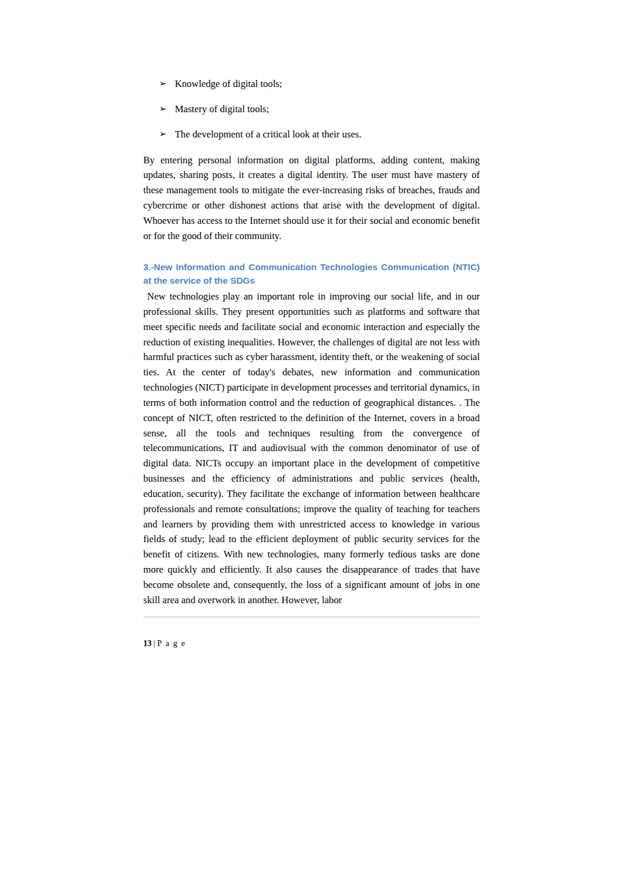Knowledge of digital tools;
Mastery of digital tools;
The development of a critical look at their uses.
By entering personal information on digital platforms, adding content, making updates, sharing posts, it creates a digital identity. The user must have mastery of these management tools to mitigate the ever-increasing risks of breaches, frauds and cybercrime or other dishonest actions that arise with the development of digital. Whoever has access to the Internet should use it for their social and economic benefit or for the good of their community.
3.-New Information and Communication Technologies Communication (NTIC) at the service of the SDGs
New technologies play an important role in improving our social life, and in our professional skills. They present opportunities such as platforms and software that meet specific needs and facilitate social and economic interaction and especially the reduction of existing inequalities. However, the challenges of digital are not less with harmful practices such as cyber harassment, identity theft, or the weakening of social ties. At the center of today's debates, new information and communication technologies (NICT) participate in development processes and territorial dynamics, in terms of both information control and the reduction of geographical distances. . The concept of NICT, often restricted to the definition of the Internet, covers in a broad sense, all the tools and techniques resulting from the convergence of telecommunications, IT and audiovisual with the common denominator of use of digital data. NICTs occupy an important place in the development of competitive businesses and the efficiency of administrations and public services (health, education, security). They facilitate the exchange of information between healthcare professionals and remote consultations; improve the quality of teaching for teachers and learners by providing them with unrestricted access to knowledge in various fields of study; lead to the efficient deployment of public security services for the benefit of citizens. With new technologies, many formerly tedious tasks are done more quickly and efficiently. It also causes the disappearance of trades that have become obsolete and, consequently, the loss of a significant amount of jobs in one skill area and overwork in another. However, labor
13 | P a g e